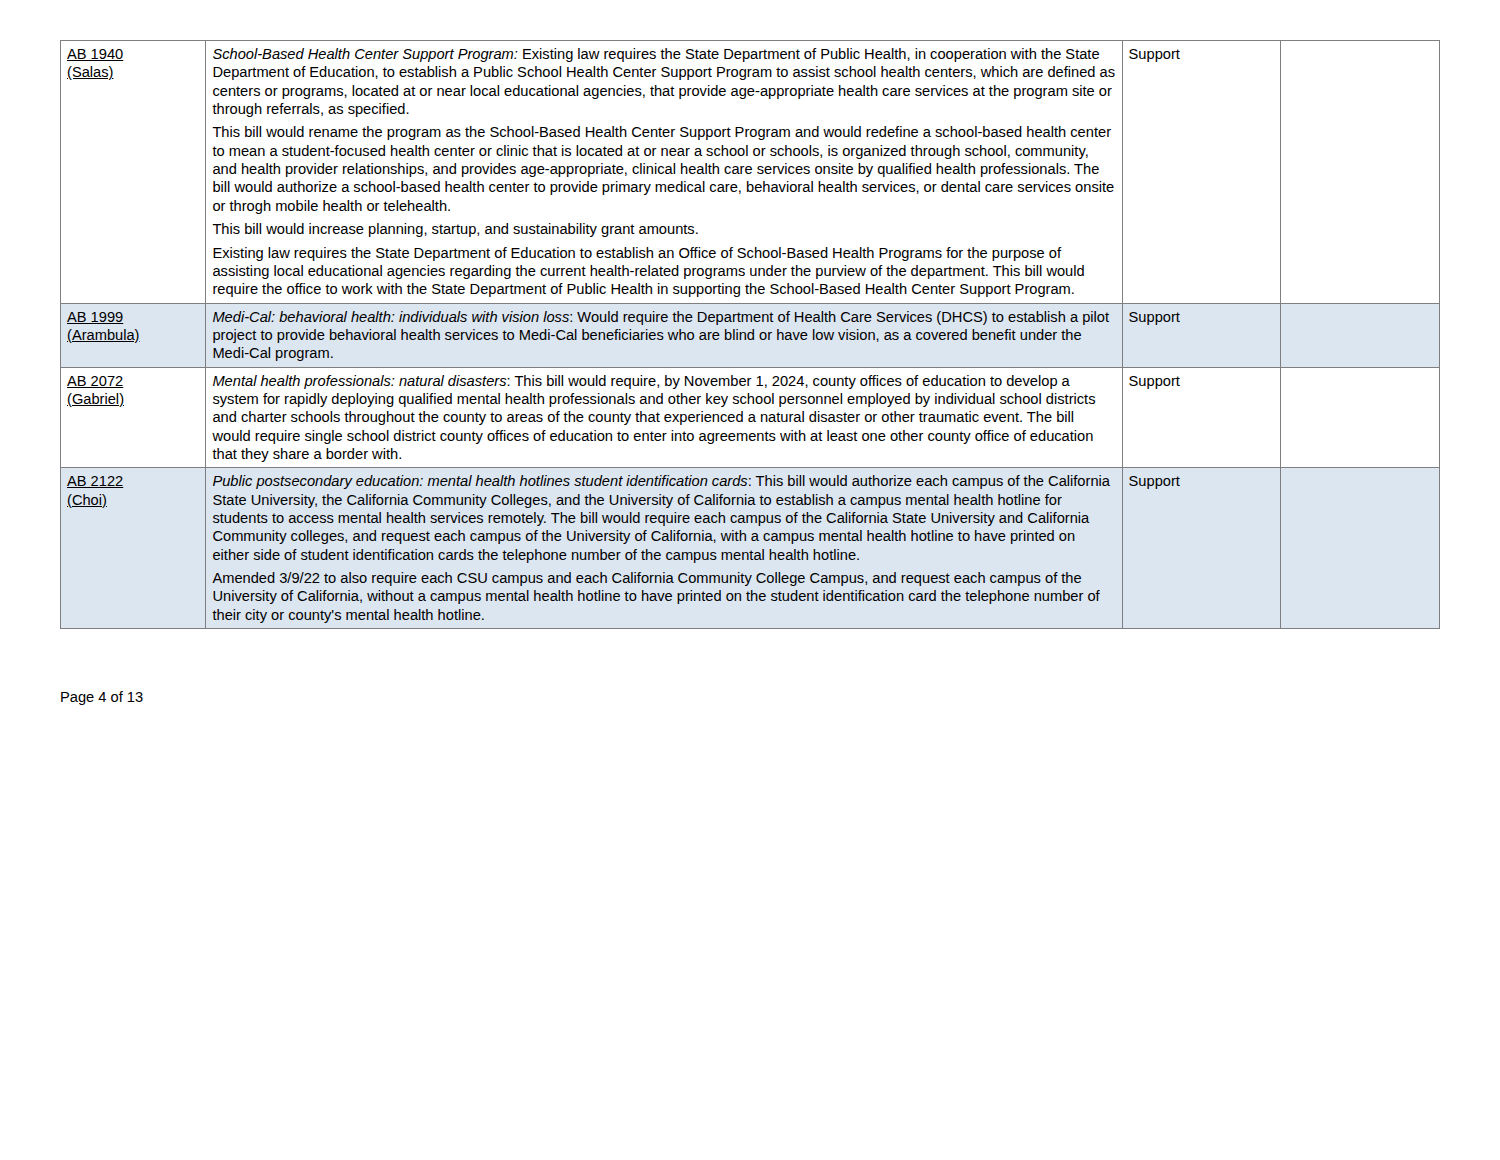| AB 1940 (Salas) | School-Based Health Center Support Program: Existing law requires the State Department of Public Health, in cooperation with the State Department of Education, to establish a Public School Health Center Support Program to assist school health centers, which are defined as centers or programs, located at or near local educational agencies, that provide age-appropriate health care services at the program site or through referrals, as specified. This bill would rename the program as the School-Based Health Center Support Program and would redefine a school-based health center to mean a student-focused health center or clinic that is located at or near a school or schools, is organized through school, community, and health provider relationships, and provides age-appropriate, clinical health care services onsite by qualified health professionals. The bill would authorize a school-based health center to provide primary medical care, behavioral health services, or dental care services onsite or throgh mobile health or telehealth. This bill would increase planning, startup, and sustainability grant amounts. Existing law requires the State Department of Education to establish an Office of School-Based Health Programs for the purpose of assisting local educational agencies regarding the current health-related programs under the purview of the department. This bill would require the office to work with the State Department of Public Health in supporting the School-Based Health Center Support Program. | Support | |
| AB 1999 (Arambula) | Medi-Cal: behavioral health: individuals with vision loss : Would require the Department of Health Care Services (DHCS) to establish a pilot project to provide behavioral health services to Medi-Cal beneficiaries who are blind or have low vision, as a covered benefit under the Medi-Cal program. | Support | |
| AB 2072 (Gabriel) | Mental health professionals: natural disasters : This bill would require, by November 1, 2024, county offices of education to develop a system for rapidly deploying qualified mental health professionals and other key school personnel employed by individual school districts and charter schools throughout the county to areas of the county that experienced a natural disaster or other traumatic event. The bill would require single school district county offices of education to enter into agreements with at least one other county office of education that they share a border with. | Support | |
| AB 2122 (Choi) | Public postsecondary education: mental health hotlines student identification cards : This bill would authorize each campus of the California State University, the California Community Colleges, and the University of California to establish a campus mental health hotline for students to access mental health services remotely. The bill would require each campus of the California State University and California Community colleges, and request each campus of the University of California, with a campus mental health hotline to have printed on either side of student identification cards the telephone number of the campus mental health hotline. Amended 3/9/22 to also require each CSU campus and each California Community College Campus, and request each campus of the University of California, without a campus mental health hotline to have printed on the student identification card the telephone number of their city or county's mental health hotline. | Support | |
Page 4 of 13